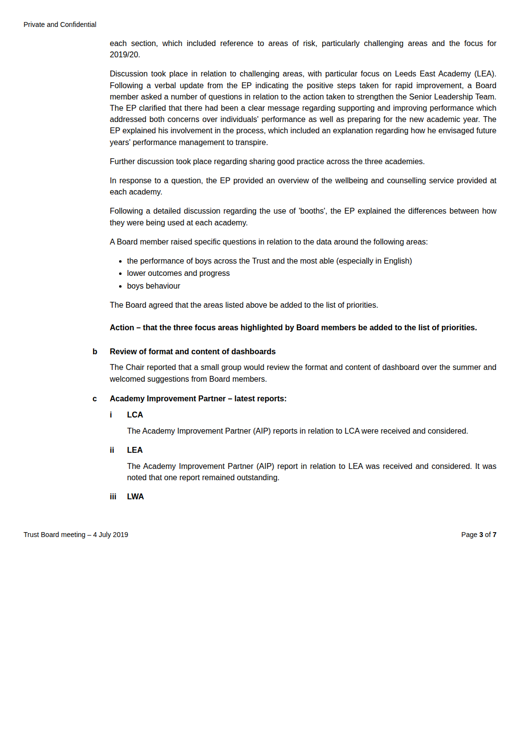Private and Confidential
each section, which included reference to areas of risk, particularly challenging areas and the focus for 2019/20.
Discussion took place in relation to challenging areas, with particular focus on Leeds East Academy (LEA). Following a verbal update from the EP indicating the positive steps taken for rapid improvement, a Board member asked a number of questions in relation to the action taken to strengthen the Senior Leadership Team. The EP clarified that there had been a clear message regarding supporting and improving performance which addressed both concerns over individuals' performance as well as preparing for the new academic year. The EP explained his involvement in the process, which included an explanation regarding how he envisaged future years' performance management to transpire.
Further discussion took place regarding sharing good practice across the three academies.
In response to a question, the EP provided an overview of the wellbeing and counselling service provided at each academy.
Following a detailed discussion regarding the use of 'booths', the EP explained the differences between how they were being used at each academy.
A Board member raised specific questions in relation to the data around the following areas:
the performance of boys across the Trust and the most able (especially in English)
lower outcomes and progress
boys behaviour
The Board agreed that the areas listed above be added to the list of priorities.
Action – that the three focus areas highlighted by Board members be added to the list of priorities.
b
Review of format and content of dashboards
The Chair reported that a small group would review the format and content of dashboard over the summer and welcomed suggestions from Board members.
c
Academy Improvement Partner – latest reports:
i
LCA
The Academy Improvement Partner (AIP) reports in relation to LCA were received and considered.
ii
LEA
The Academy Improvement Partner (AIP) report in relation to LEA was received and considered. It was noted that one report remained outstanding.
iii
LWA
Trust Board meeting – 4 July 2019 Page 3 of 7